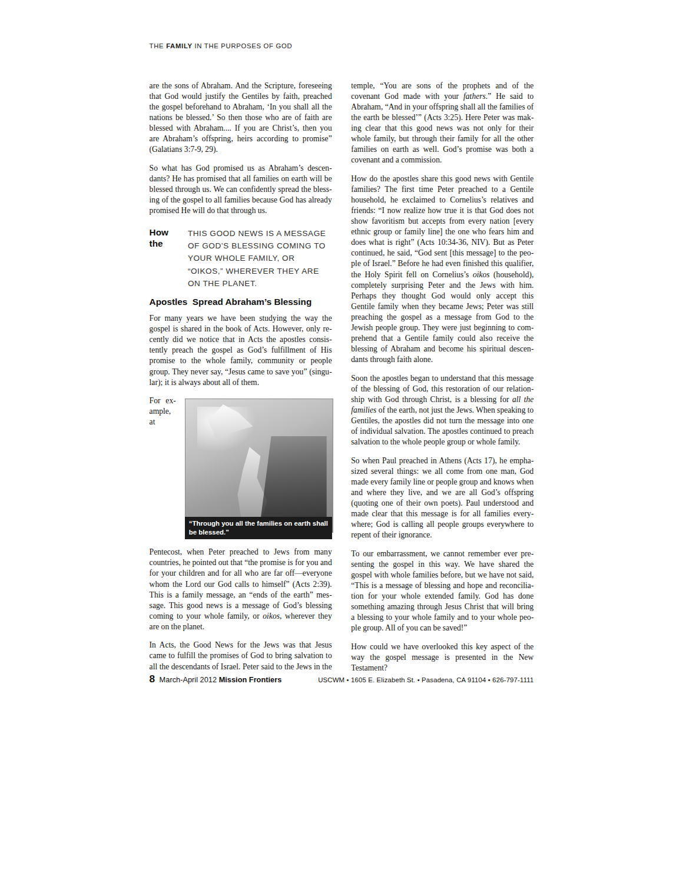THE FAMILY IN THE PURPOSES OF GOD
are the sons of Abraham. And the Scripture, foreseeing that God would justify the Gentiles by faith, preached the gospel beforehand to Abraham, ‘In you shall all the nations be blessed.’ So then those who are of faith are blessed with Abraham.... If you are Christ’s, then you are Abraham’s offspring, heirs according to promise” (Galatians 3:7-9, 29).
So what has God promised us as Abraham’s descendants? He has promised that all families on earth will be blessed through us. We can confidently spread the blessing of the gospel to all families because God has already promised He will do that through us.
This good news is a message of God’s blessing coming to your whole family, or “oikos,” wherever they are on the planet.
How the Apostles Spread Abraham’s Blessing
For many years we have been studying the way the gospel is shared in the book of Acts. However, only recently did we notice that in Acts the apostles consistently preach the gospel as God’s fulfillment of His promise to the whole family, community or people group. They never say, “Jesus came to save you” (singular); it is always about all of them.
“Through you all the families on earth shall be blessed.”
For example, at Pentecost, when Peter preached to Jews from many countries, he pointed out that “the promise is for you and for your children and for all who are far off—everyone whom the Lord our God calls to himself” (Acts 2:39). This is a family message, an “ends of the earth” message. This good news is a message of God’s blessing coming to your whole family, or oikos, wherever they are on the planet.
In Acts, the Good News for the Jews was that Jesus came to fulfill the promises of God to bring salvation to all the descendants of Israel. Peter said to the Jews in the temple, “You are sons of the prophets and of the covenant God made with your fathers.” He said to Abraham, “And in your offspring shall all the families of the earth be blessed’” (Acts 3:25). Here Peter was making clear that this good news was not only for their whole family, but through their family for all the other families on earth as well. God’s promise was both a covenant and a commission.
How do the apostles share this good news with Gentile families? The first time Peter preached to a Gentile household, he exclaimed to Cornelius’s relatives and friends: “I now realize how true it is that God does not show favoritism but accepts from every nation [every ethnic group or family line] the one who fears him and does what is right” (Acts 10:34-36, NIV). But as Peter continued, he said, “God sent [this message] to the people of Israel.” Before he had even finished this qualifier, the Holy Spirit fell on Cornelius’s oikos (household), completely surprising Peter and the Jews with him. Perhaps they thought God would only accept this Gentile family when they became Jews; Peter was still preaching the gospel as a message from God to the Jewish people group. They were just beginning to comprehend that a Gentile family could also receive the blessing of Abraham and become his spiritual descendants through faith alone.
Soon the apostles began to understand that this message of the blessing of God, this restoration of our relationship with God through Christ, is a blessing for all the families of the earth, not just the Jews. When speaking to Gentiles, the apostles did not turn the message into one of individual salvation. The apostles continued to preach salvation to the whole people group or whole family.
So when Paul preached in Athens (Acts 17), he emphasized several things: we all come from one man, God made every family line or people group and knows when and where they live, and we are all God’s offspring (quoting one of their own poets). Paul understood and made clear that this message is for all families everywhere; God is calling all people groups everywhere to repent of their ignorance.
To our embarrassment, we cannot remember ever presenting the gospel in this way. We have shared the gospel with whole families before, but we have not said, “This is a message of blessing and hope and reconciliation for your whole extended family. God has done something amazing through Jesus Christ that will bring a blessing to your whole family and to your whole people group. All of you can be saved!”
How could we have overlooked this key aspect of the way the gospel message is presented in the New Testament?
8 March-April 2012 Mission Frontiers
USCWM • 1605 E. Elizabeth St. • Pasadena, CA 91104 • 626-797-1111